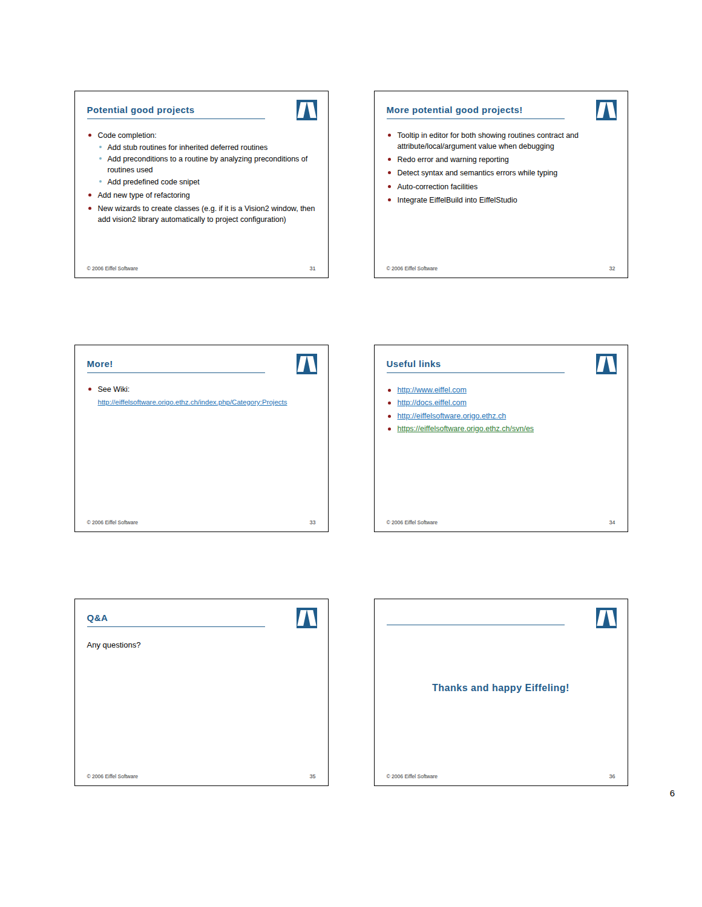Potential good projects
Code completion:
Add stub routines for inherited deferred routines
Add preconditions to a routine by analyzing preconditions of routines used
Add predefined code snipet
Add new type of refactoring
New wizards to create classes (e.g. if it is a Vision2 window, then add vision2 library automatically to project configuration)
© 2006 Eiffel Software 31
More potential good projects!
Tooltip in editor for both showing routines contract and attribute/local/argument value when debugging
Redo error and warning reporting
Detect syntax and semantics errors while typing
Auto-correction facilities
Integrate EiffelBuild into EiffelStudio
© 2006 Eiffel Software 32
More!
See Wiki: http://eiffelsoftware.origo.ethz.ch/index.php/Category:Projects
© 2006 Eiffel Software 33
Useful links
http://www.eiffel.com
http://docs.eiffel.com
http://eiffelsoftware.origo.ethz.ch
https://eiffelsoftware.origo.ethz.ch/svn/es
© 2006 Eiffel Software 34
Q&A
Any questions?
© 2006 Eiffel Software 35
Thanks and happy Eiffeling!
© 2006 Eiffel Software 36
6